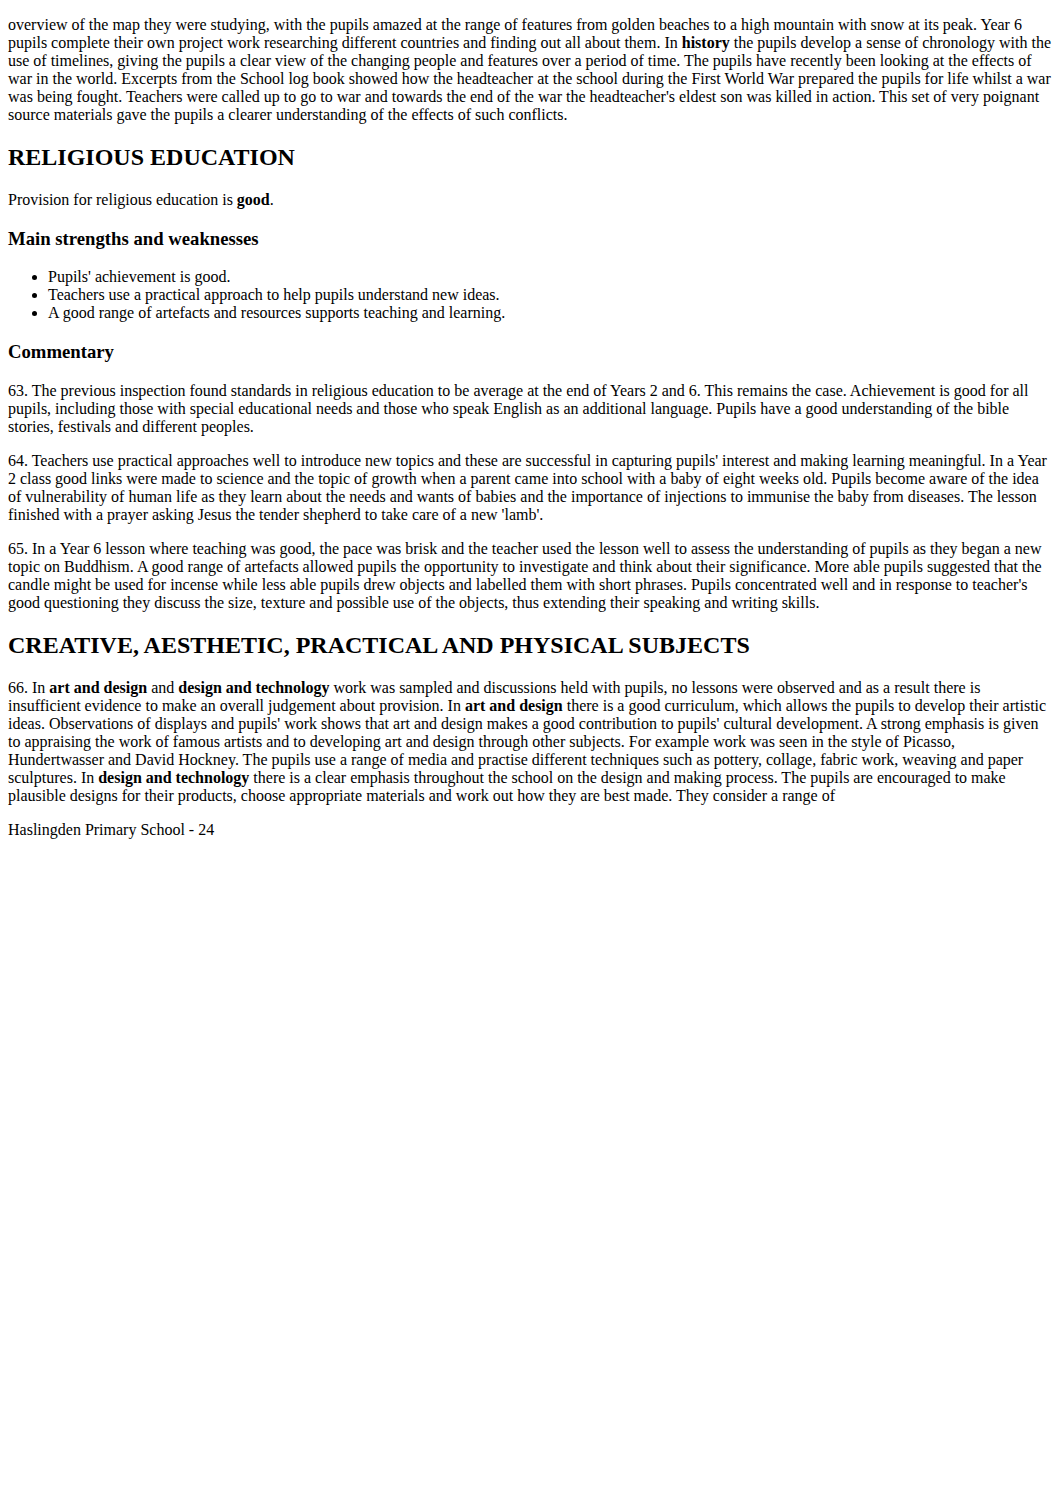overview of the map they were studying, with the pupils amazed at the range of features from golden beaches to a high mountain with snow at its peak. Year 6 pupils complete their own project work researching different countries and finding out all about them. In history the pupils develop a sense of chronology with the use of timelines, giving the pupils a clear view of the changing people and features over a period of time. The pupils have recently been looking at the effects of war in the world. Excerpts from the School log book showed how the headteacher at the school during the First World War prepared the pupils for life whilst a war was being fought. Teachers were called up to go to war and towards the end of the war the headteacher's eldest son was killed in action. This set of very poignant source materials gave the pupils a clearer understanding of the effects of such conflicts.
RELIGIOUS EDUCATION
Provision for religious education is good.
Main strengths and weaknesses
Pupils' achievement is good.
Teachers use a practical approach to help pupils understand new ideas.
A good range of artefacts and resources supports teaching and learning.
Commentary
63. The previous inspection found standards in religious education to be average at the end of Years 2 and 6. This remains the case. Achievement is good for all pupils, including those with special educational needs and those who speak English as an additional language. Pupils have a good understanding of the bible stories, festivals and different peoples.
64. Teachers use practical approaches well to introduce new topics and these are successful in capturing pupils' interest and making learning meaningful. In a Year 2 class good links were made to science and the topic of growth when a parent came into school with a baby of eight weeks old. Pupils become aware of the idea of vulnerability of human life as they learn about the needs and wants of babies and the importance of injections to immunise the baby from diseases. The lesson finished with a prayer asking Jesus the tender shepherd to take care of a new 'lamb'.
65. In a Year 6 lesson where teaching was good, the pace was brisk and the teacher used the lesson well to assess the understanding of pupils as they began a new topic on Buddhism. A good range of artefacts allowed pupils the opportunity to investigate and think about their significance. More able pupils suggested that the candle might be used for incense while less able pupils drew objects and labelled them with short phrases. Pupils concentrated well and in response to teacher's good questioning they discuss the size, texture and possible use of the objects, thus extending their speaking and writing skills.
CREATIVE, AESTHETIC, PRACTICAL AND PHYSICAL SUBJECTS
66. In art and design and design and technology work was sampled and discussions held with pupils, no lessons were observed and as a result there is insufficient evidence to make an overall judgement about provision. In art and design there is a good curriculum, which allows the pupils to develop their artistic ideas. Observations of displays and pupils' work shows that art and design makes a good contribution to pupils' cultural development. A strong emphasis is given to appraising the work of famous artists and to developing art and design through other subjects. For example work was seen in the style of Picasso, Hundertwasser and David Hockney. The pupils use a range of media and practise different techniques such as pottery, collage, fabric work, weaving and paper sculptures. In design and technology there is a clear emphasis throughout the school on the design and making process. The pupils are encouraged to make plausible designs for their products, choose appropriate materials and work out how they are best made. They consider a range of
Haslingden Primary School - 24